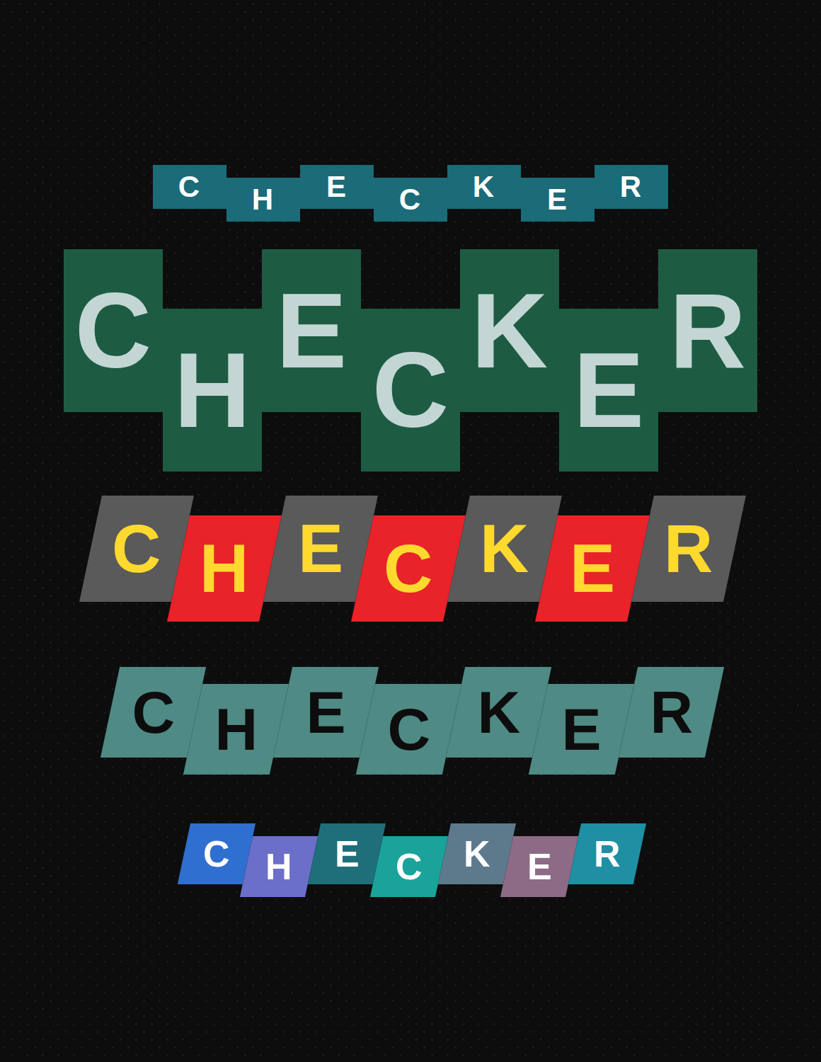CHECKER
CHECKER
CHECKER
CHECKER
CHECKER